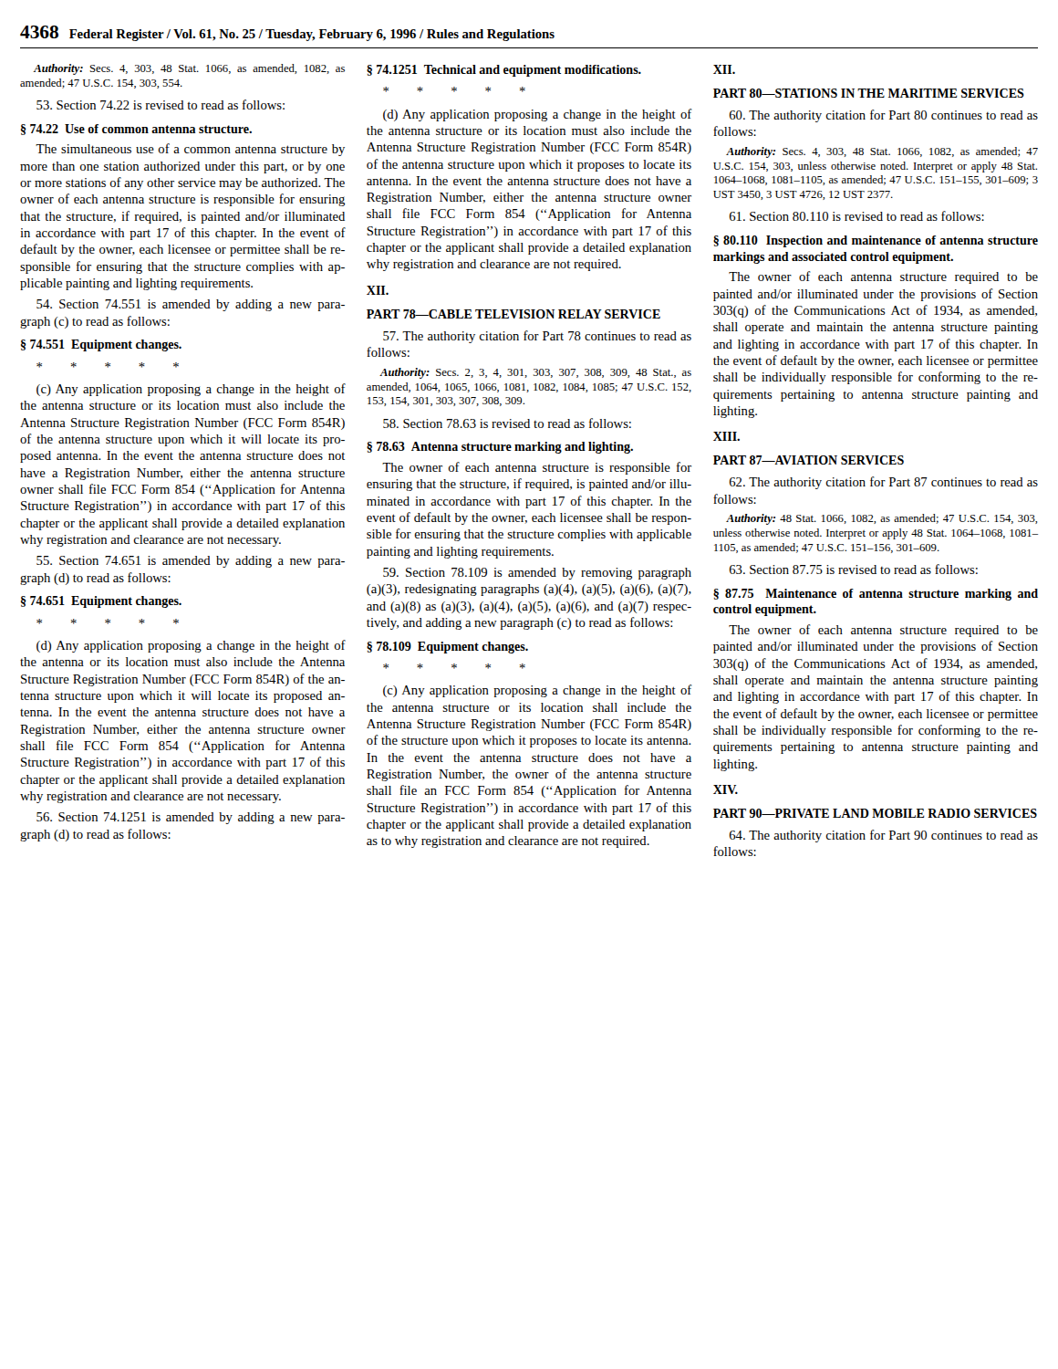4368 Federal Register / Vol. 61, No. 25 / Tuesday, February 6, 1996 / Rules and Regulations
Authority: Secs. 4, 303, 48 Stat. 1066, as amended, 1082, as amended; 47 U.S.C. 154, 303, 554.
53. Section 74.22 is revised to read as follows:
§ 74.22 Use of common antenna structure.
The simultaneous use of a common antenna structure by more than one station authorized under this part, or by one or more stations of any other service may be authorized. The owner of each antenna structure is responsible for ensuring that the structure, if required, is painted and/or illuminated in accordance with part 17 of this chapter. In the event of default by the owner, each licensee or permittee shall be responsible for ensuring that the structure complies with applicable painting and lighting requirements.
54. Section 74.551 is amended by adding a new paragraph (c) to read as follows:
§ 74.551 Equipment changes.
* * * * *
(c) Any application proposing a change in the height of the antenna structure or its location must also include the Antenna Structure Registration Number (FCC Form 854R) of the antenna structure upon which it will locate its proposed antenna. In the event the antenna structure does not have a Registration Number, either the antenna structure owner shall file FCC Form 854 (‘‘Application for Antenna Structure Registration’’) in accordance with part 17 of this chapter or the applicant shall provide a detailed explanation why registration and clearance are not necessary.
55. Section 74.651 is amended by adding a new paragraph (d) to read as follows:
§ 74.651 Equipment changes.
* * * * *
(d) Any application proposing a change in the height of the antenna or its location must also include the Antenna Structure Registration Number (FCC Form 854R) of the antenna structure upon which it will locate its proposed antenna. In the event the antenna structure does not have a Registration Number, either the antenna structure owner shall file FCC Form 854 (‘‘Application for Antenna Structure Registration’’) in accordance with part 17 of this chapter or the applicant shall provide a detailed explanation why registration and clearance are not necessary.
56. Section 74.1251 is amended by adding a new paragraph (d) to read as follows:
§ 74.1251 Technical and equipment modifications.
* * * * *
(d) Any application proposing a change in the height of the antenna structure or its location must also include the Antenna Structure Registration Number (FCC Form 854R) of the antenna structure upon which it proposes to locate its antenna. In the event the antenna structure does not have a Registration Number, either the antenna structure owner shall file FCC Form 854 (‘‘Application for Antenna Structure Registration’’) in accordance with part 17 of this chapter or the applicant shall provide a detailed explanation why registration and clearance are not required.
XII.
PART 78—CABLE TELEVISION RELAY SERVICE
57. The authority citation for Part 78 continues to read as follows:
Authority: Secs. 2, 3, 4, 301, 303, 307, 308, 309, 48 Stat., as amended, 1064, 1065, 1066, 1081, 1082, 1084, 1085; 47 U.S.C. 152, 153, 154, 301, 303, 307, 308, 309.
58. Section 78.63 is revised to read as follows:
§ 78.63 Antenna structure marking and lighting.
The owner of each antenna structure is responsible for ensuring that the structure, if required, is painted and/or illuminated in accordance with part 17 of this chapter. In the event of default by the owner, each licensee shall be responsible for ensuring that the structure complies with applicable painting and lighting requirements.
59. Section 78.109 is amended by removing paragraph (a)(3), redesignating paragraphs (a)(4), (a)(5), (a)(6), (a)(7), and (a)(8) as (a)(3), (a)(4), (a)(5), (a)(6), and (a)(7) respectively, and adding a new paragraph (c) to read as follows:
§ 78.109 Equipment changes.
* * * * *
(c) Any application proposing a change in the height of the antenna structure or its location shall include the Antenna Structure Registration Number (FCC Form 854R) of the structure upon which it proposes to locate its antenna. In the event the antenna structure does not have a Registration Number, the owner of the antenna structure shall file an FCC Form 854 (‘‘Application for Antenna Structure Registration’’) in accordance with part 17 of this chapter or the applicant shall provide a detailed explanation as to why registration and clearance are not required.
XII.
PART 80—STATIONS IN THE MARITIME SERVICES
60. The authority citation for Part 80 continues to read as follows:
Authority: Secs. 4, 303, 48 Stat. 1066, 1082, as amended; 47 U.S.C. 154, 303, unless otherwise noted. Interpret or apply 48 Stat. 1064–1068, 1081–1105, as amended; 47 U.S.C. 151–155, 301–609; 3 UST 3450, 3 UST 4726, 12 UST 2377.
61. Section 80.110 is revised to read as follows:
§ 80.110 Inspection and maintenance of antenna structure markings and associated control equipment.
The owner of each antenna structure required to be painted and/or illuminated under the provisions of Section 303(q) of the Communications Act of 1934, as amended, shall operate and maintain the antenna structure painting and lighting in accordance with part 17 of this chapter. In the event of default by the owner, each licensee or permittee shall be individually responsible for conforming to the requirements pertaining to antenna structure painting and lighting.
XIII.
PART 87—AVIATION SERVICES
62. The authority citation for Part 87 continues to read as follows:
Authority: 48 Stat. 1066, 1082, as amended; 47 U.S.C. 154, 303, unless otherwise noted. Interpret or apply 48 Stat. 1064–1068, 1081–1105, as amended; 47 U.S.C. 151–156, 301–609.
63. Section 87.75 is revised to read as follows:
§ 87.75 Maintenance of antenna structure marking and control equipment.
The owner of each antenna structure required to be painted and/or illuminated under the provisions of Section 303(q) of the Communications Act of 1934, as amended, shall operate and maintain the antenna structure painting and lighting in accordance with part 17 of this chapter. In the event of default by the owner, each licensee or permittee shall be individually responsible for conforming to the requirements pertaining to antenna structure painting and lighting.
XIV.
PART 90—PRIVATE LAND MOBILE RADIO SERVICES
64. The authority citation for Part 90 continues to read as follows: